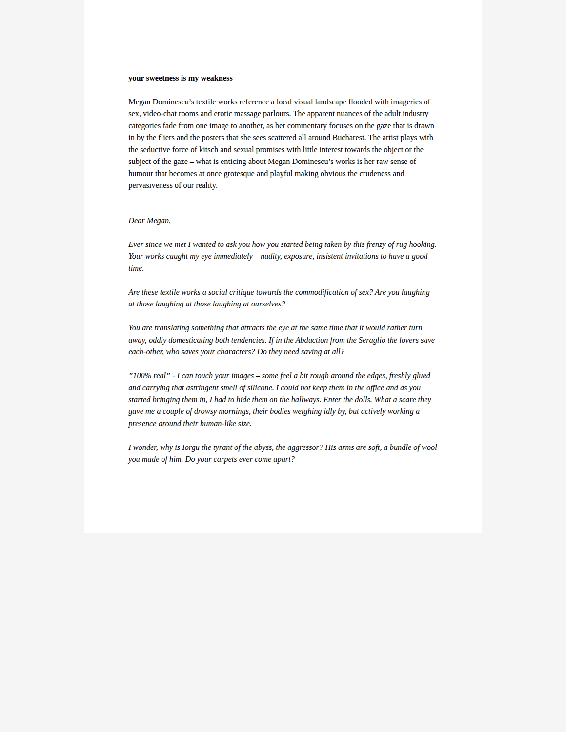your sweetness is my weakness
Megan Dominescu’s textile works reference a local visual landscape flooded with imageries of sex, video-chat rooms and erotic massage parlours. The apparent nuances of the adult industry categories fade from one image to another, as her commentary focuses on the gaze that is drawn in by the fliers and the posters that she sees scattered all around Bucharest. The artist plays with the seductive force of kitsch and sexual promises with little interest towards the object or the subject of the gaze – what is enticing about Megan Dominescu’s works is her raw sense of humour that becomes at once grotesque and playful making obvious the crudeness and pervasiveness of our reality.
Dear Megan,
Ever since we met I wanted to ask you how you started being taken by this frenzy of rug hooking. Your works caught my eye immediately – nudity, exposure, insistent invitations to have a good time.
Are these textile works a social critique towards the commodification of sex? Are you laughing at those laughing at those laughing at ourselves?
You are translating something that attracts the eye at the same time that it would rather turn away, oddly domesticating both tendencies. If in the Abduction from the Seraglio the lovers save each-other, who saves your characters? Do they need saving at all?
”100% real” - I can touch your images – some feel a bit rough around the edges, freshly glued and carrying that astringent smell of silicone. I could not keep them in the office and as you started bringing them in, I had to hide them on the hallways. Enter the dolls. What a scare they gave me a couple of drowsy mornings, their bodies weighing idly by, but actively working a presence around their human-like size.
I wonder, why is Iorgu the tyrant of the abyss, the aggressor? His arms are soft, a bundle of wool you made of him. Do your carpets ever come apart?